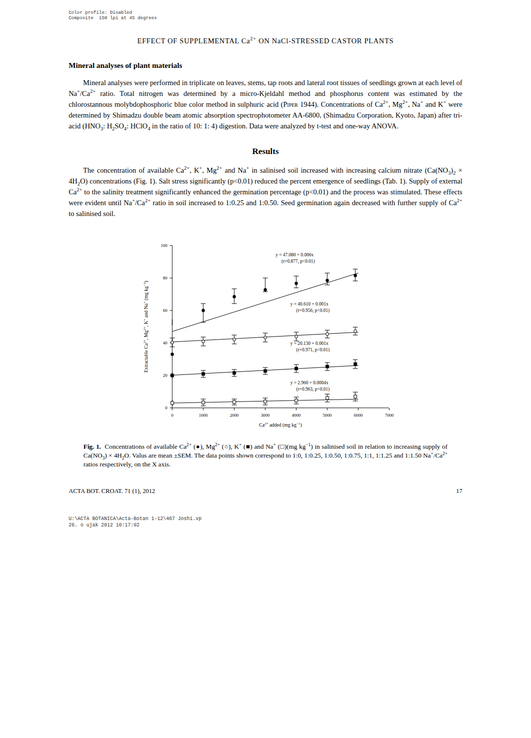Color profile: Disabled
Composite 150 lpi at 45 degrees
EFFECT OF SUPPLEMENTAL Ca2+ ON NaCl-STRESSED CASTOR PLANTS
Mineral analyses of plant materials
Mineral analyses were performed in triplicate on leaves, stems, tap roots and lateral root tissues of seedlings grown at each level of Na+/Ca2+ ratio. Total nitrogen was determined by a micro-Kjeldahl method and phosphorus content was estimated by the chlorostannous molybdophosphoric blue color method in sulphuric acid (Piper 1944). Concentrations of Ca2+, Mg2+, Na+ and K+ were determined by Shimadzu double beam atomic absorption spectrophotometer AA-6800, (Shimadzu Corporation, Kyoto, Japan) after tri-acid (HNO3: H2SO4: HClO4 in the ratio of 10: 1: 4) digestion. Data were analyzed by t-test and one-way ANOVA.
Results
The concentration of available Ca2+, K+, Mg2+ and Na+ in salinised soil increased with increasing calcium nitrate (Ca(NO3)2 × 4H2O) concentrations (Fig. 1). Salt stress significantly (p<0.01) reduced the percent emergence of seedlings (Tab. 1). Supply of external Ca2+ to the salinity treatment significantly enhanced the germination percentage (p<0.01) and the process was stimulated. These effects were evident until Na+/Ca2+ ratio in soil increased to 1:0.25 and 1:0.50. Seed germination again decreased with further supply of Ca2+ to salinised soil.
0 20 40 60 80 100 0 1000 2000 3000 4000 5000 6000 7000 Ca2+ added (mg kg−1) Extractable Ca2+, Mg2+, K+ and Na+ (mg kg−1) Ca: y = 47.080 + 0.006x -> at x=0 y=47.08 ; at x=6000 y=83.08 y = 47.080 + 0.006x (r=0.877, p<0.01) y = 40.610 + 0.001x (r=0.956, p<0.01) y = 20.130 + 0.001x (r=0.971, p<0.01) y = 2.960 + 0.0004x (r=0.963, p<0.01)
Fig. 1. Concentrations of available Ca2+ (●), Mg2+ (○), K+ (■) and Na+ (□)(mg kg−1) in salinised soil in relation to increasing supply of Ca(NO3) × 4H2O. Valus are mean ±SEM. The data points shown correspond to 1:0, 1:0.25, 1:0.50, 1:0.75, 1:1, 1:1.25 and 1:1.50 Na+/Ca2+ ratios respectively, on the X axis.
ACTA BOT. CROAT. 71 (1), 2012 17
U:\ACTA BOTANICA\Acta-Botan 1-12\467 Joshi.vp
26. o ujak 2012 10:17:02